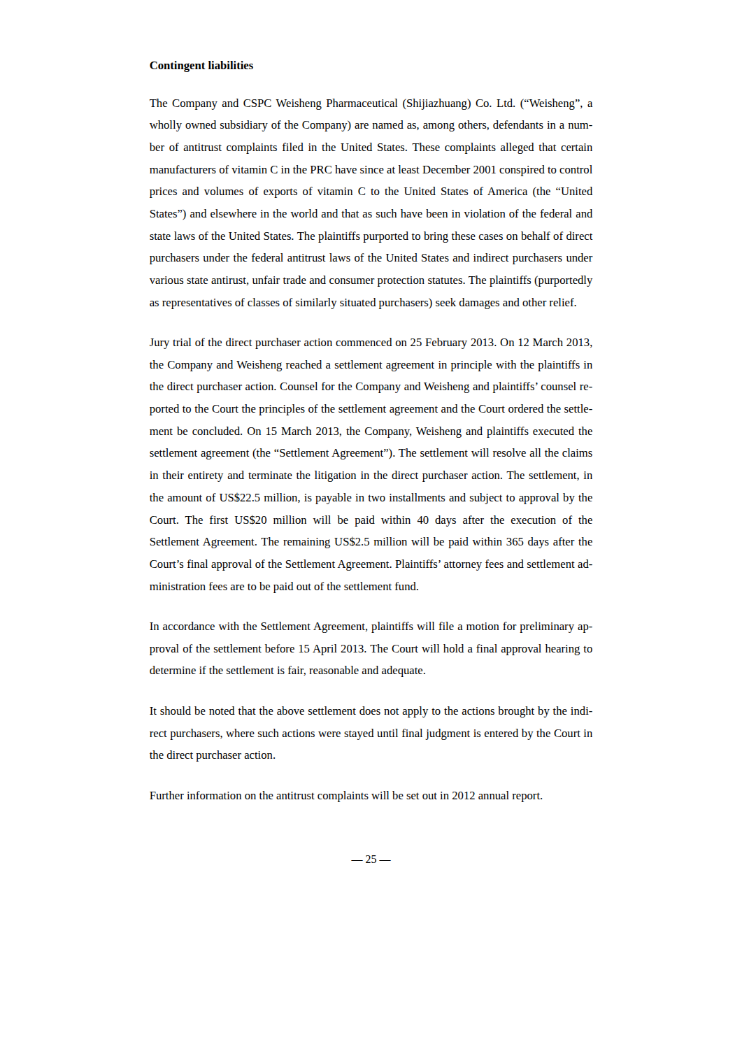Contingent liabilities
The Company and CSPC Weisheng Pharmaceutical (Shijiazhuang) Co. Ltd. (“Weisheng”, a wholly owned subsidiary of the Company) are named as, among others, defendants in a number of antitrust complaints filed in the United States. These complaints alleged that certain manufacturers of vitamin C in the PRC have since at least December 2001 conspired to control prices and volumes of exports of vitamin C to the United States of America (the “United States”) and elsewhere in the world and that as such have been in violation of the federal and state laws of the United States. The plaintiffs purported to bring these cases on behalf of direct purchasers under the federal antitrust laws of the United States and indirect purchasers under various state antirust, unfair trade and consumer protection statutes. The plaintiffs (purportedly as representatives of classes of similarly situated purchasers) seek damages and other relief.
Jury trial of the direct purchaser action commenced on 25 February 2013. On 12 March 2013, the Company and Weisheng reached a settlement agreement in principle with the plaintiffs in the direct purchaser action. Counsel for the Company and Weisheng and plaintiffs’ counsel reported to the Court the principles of the settlement agreement and the Court ordered the settlement be concluded. On 15 March 2013, the Company, Weisheng and plaintiffs executed the settlement agreement (the “Settlement Agreement”). The settlement will resolve all the claims in their entirety and terminate the litigation in the direct purchaser action. The settlement, in the amount of US$22.5 million, is payable in two installments and subject to approval by the Court. The first US$20 million will be paid within 40 days after the execution of the Settlement Agreement. The remaining US$2.5 million will be paid within 365 days after the Court’s final approval of the Settlement Agreement. Plaintiffs’ attorney fees and settlement administration fees are to be paid out of the settlement fund.
In accordance with the Settlement Agreement, plaintiffs will file a motion for preliminary approval of the settlement before 15 April 2013. The Court will hold a final approval hearing to determine if the settlement is fair, reasonable and adequate.
It should be noted that the above settlement does not apply to the actions brought by the indirect purchasers, where such actions were stayed until final judgment is entered by the Court in the direct purchaser action.
Further information on the antitrust complaints will be set out in 2012 annual report.
— 25 —